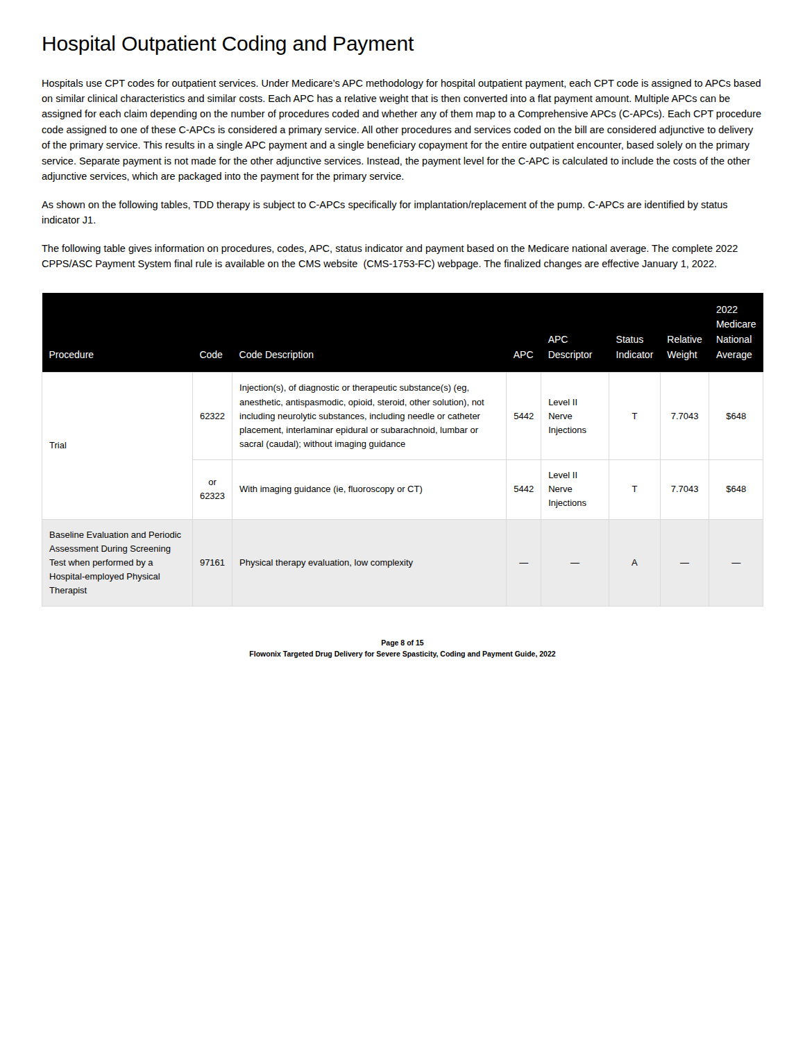Hospital Outpatient Coding and Payment
Hospitals use CPT codes for outpatient services. Under Medicare’s APC methodology for hospital outpatient payment, each CPT code is assigned to APCs based on similar clinical characteristics and similar costs. Each APC has a relative weight that is then converted into a flat payment amount. Multiple APCs can be assigned for each claim depending on the number of procedures coded and whether any of them map to a Comprehensive APCs (C-APCs). Each CPT procedure code assigned to one of these C-APCs is considered a primary service. All other procedures and services coded on the bill are considered adjunctive to delivery of the primary service. This results in a single APC payment and a single beneficiary copayment for the entire outpatient encounter, based solely on the primary service. Separate payment is not made for the other adjunctive services. Instead, the payment level for the C-APC is calculated to include the costs of the other adjunctive services, which are packaged into the payment for the primary service.
As shown on the following tables, TDD therapy is subject to C-APCs specifically for implantation/replacement of the pump. C-APCs are identified by status indicator J1.
The following table gives information on procedures, codes, APC, status indicator and payment based on the Medicare national average. The complete 2022 CPPS/ASC Payment System final rule is available on the CMS website (CMS-1753-FC) webpage. The finalized changes are effective January 1, 2022.
| Procedure | Code | Code Description | APC | APC Descriptor | Status Indicator | Relative Weight | 2022 Medicare National Average |
| --- | --- | --- | --- | --- | --- | --- | --- |
| Trial | 62322 | Injection(s), of diagnostic or therapeutic substance(s) (eg, anesthetic, antispasmodic, opioid, steroid, other solution), not including neurolytic substances, including needle or catheter placement, interlaminar epidural or subarachnoid, lumbar or sacral (caudal); without imaging guidance | 5442 | Level II Nerve Injections | T | 7.7043 | $648 |
| or 62323 | With imaging guidance (ie, fluoroscopy or CT) | 5442 | Level II Nerve Injections | T | 7.7043 | $648 |
| Baseline Evaluation and Periodic Assessment During Screening Test when performed by a Hospital-employed Physical Therapist | 97161 | Physical therapy evaluation, low complexity | — | — | A | — | — |
Page 8 of 15
Flowonix Targeted Drug Delivery for Severe Spasticity, Coding and Payment Guide, 2022